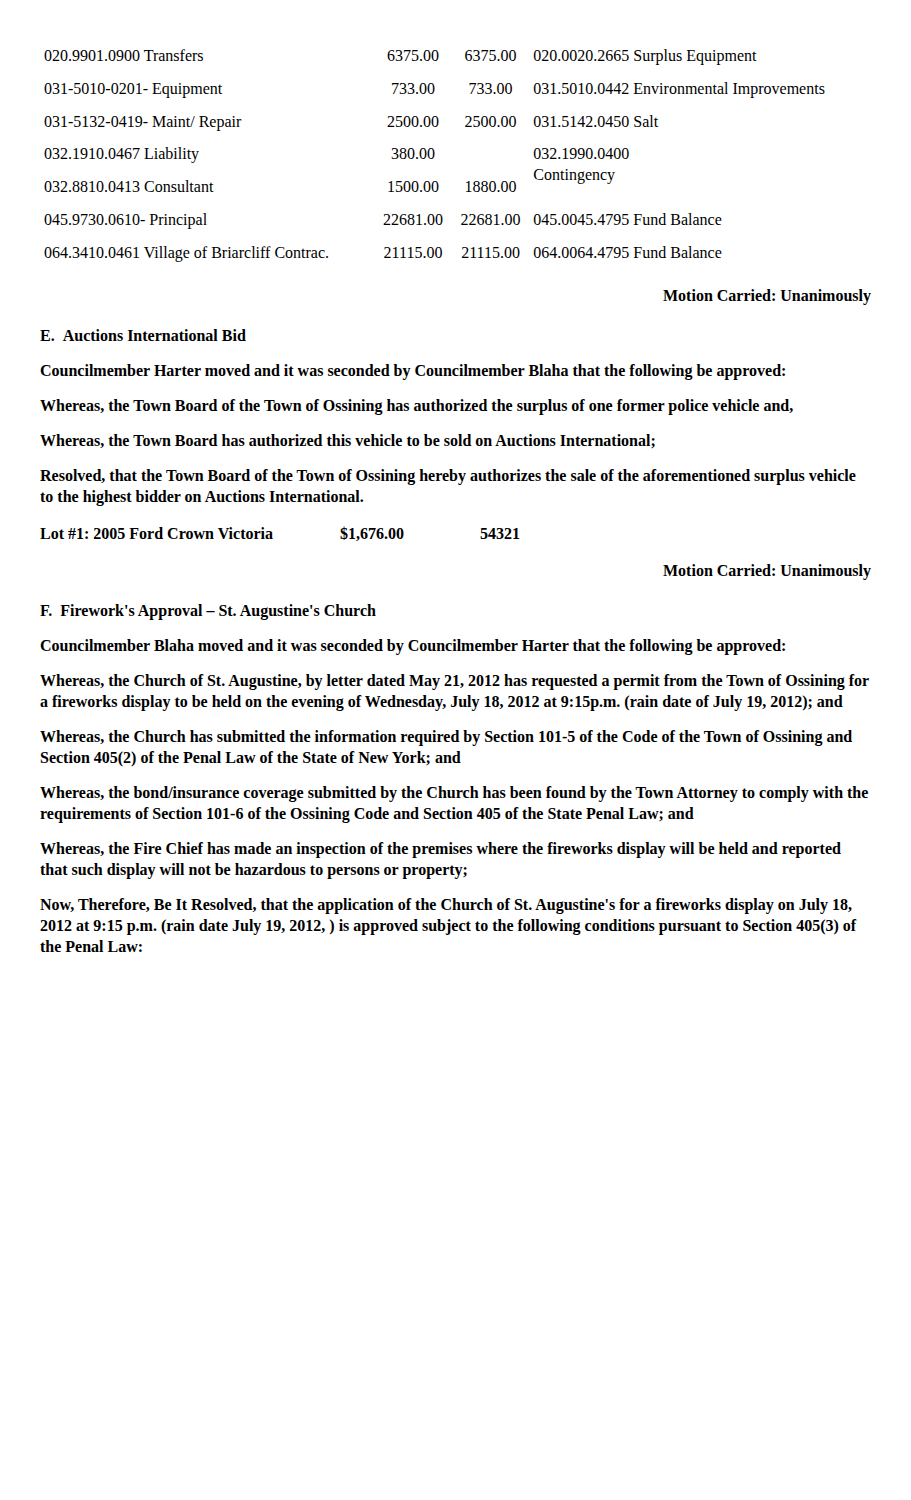| 020.9901.0900 Transfers | 6375.00 | 6375.00 | 020.0020.2665 Surplus Equipment |
| 031-5010-0201- Equipment | 733.00 | 733.00 | 031.5010.0442 Environmental Improvements |
| 031-5132-0419- Maint/ Repair | 2500.00 | 2500.00 | 031.5142.0450 Salt |
| 032.1910.0467 Liability | 380.00 | | 032.1990.0400 Contingency |
| 032.8810.0413 Consultant | 1500.00 | 1880.00 |
| 045.9730.0610- Principal | 22681.00 | 22681.00 | 045.0045.4795 Fund Balance |
| 064.3410.0461 Village of Briarcliff Contrac. | 21115.00 | 21115.00 | 064.0064.4795 Fund Balance |
Motion Carried: Unanimously
E. Auctions International Bid
Councilmember Harter moved and it was seconded by Councilmember Blaha that the following be approved:
Whereas, the Town Board of the Town of Ossining has authorized the surplus of one former police vehicle and,
Whereas, the Town Board has authorized this vehicle to be sold on Auctions International;
Resolved, that the Town Board of the Town of Ossining hereby authorizes the sale of the aforementioned surplus vehicle to the highest bidder on Auctions International.
Lot #1: 2005 Ford Crown Victoria$1,676.0054321
Motion Carried: Unanimously
F. Firework's Approval – St. Augustine's Church
Councilmember Blaha moved and it was seconded by Councilmember Harter that the following be approved:
Whereas, the Church of St. Augustine, by letter dated May 21, 2012 has requested a permit from the Town of Ossining for a fireworks display to be held on the evening of Wednesday, July 18, 2012 at 9:15p.m. (rain date of July 19, 2012); and
Whereas, the Church has submitted the information required by Section 101-5 of the Code of the Town of Ossining and Section 405(2) of the Penal Law of the State of New York; and
Whereas, the bond/insurance coverage submitted by the Church has been found by the Town Attorney to comply with the requirements of Section 101-6 of the Ossining Code and Section 405 of the State Penal Law; and
Whereas, the Fire Chief has made an inspection of the premises where the fireworks display will be held and reported that such display will not be hazardous to persons or property;
Now, Therefore, Be It Resolved, that the application of the Church of St. Augustine's for a fireworks display on July 18, 2012 at 9:15 p.m. (rain date July 19, 2012, ) is approved subject to the following conditions pursuant to Section 405(3) of the Penal Law: